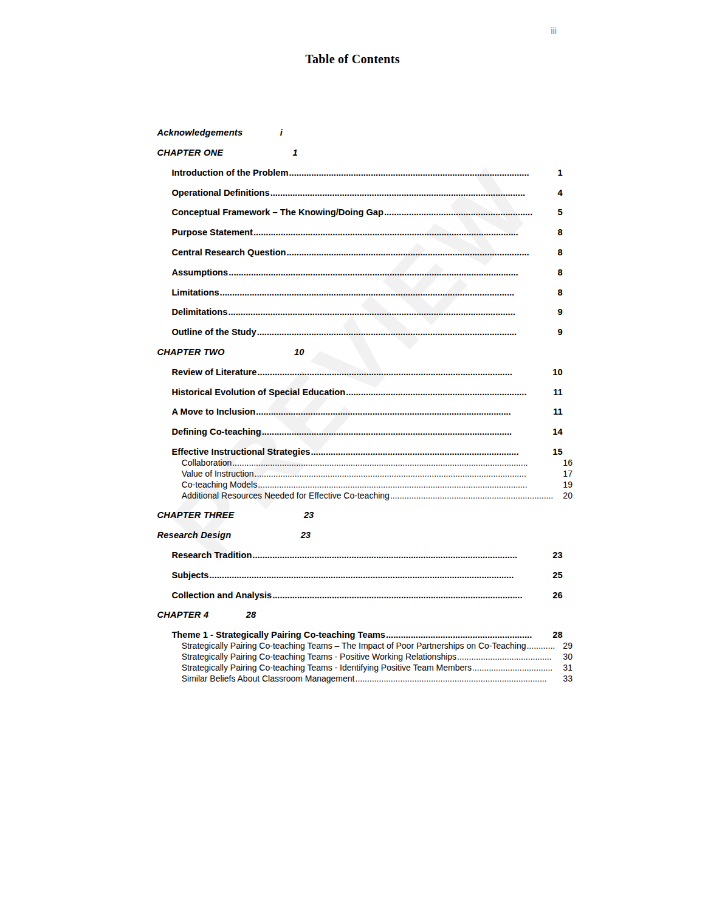iii
Table of Contents
Acknowledgements i
CHAPTER ONE 1
Introduction of the Problem ................................................................................................. 1
Operational Definitions ....................................................................................................... 4
Conceptual Framework – The Knowing/Doing Gap ............................................................ 5
Purpose Statement ........................................................................................................... 8
Central Research Question .................................................................................................. 8
Assumptions ..................................................................................................................... 8
Limitations ....................................................................................................................... 8
Delimitations .................................................................................................................... 9
Outline of the Study ......................................................................................................... 9
CHAPTER TWO 10
Review of Literature ....................................................................................................... 10
Historical Evolution of Special Education ......................................................................... 11
A Move to Inclusion ....................................................................................................... 11
Defining Co-teaching ..................................................................................................... 14
Effective Instructional Strategies .................................................................................... 15
Collaboration ............................................................................................................................. 16
Value of Instruction ................................................................................................................... 17
Co-teaching Models .................................................................................................................. 19
Additional Resources Needed for Effective Co-teaching ..................................................................... 20
CHAPTER THREE 23
Research Design 23
Research Tradition ........................................................................................................... 23
Subjects ........................................................................................................................... 25
Collection and Analysis ..................................................................................................... 26
CHAPTER 4 28
Theme 1 - Strategically Pairing Co-teaching Teams ........................................................... 28
Strategically Pairing Co-teaching Teams – The Impact of Poor Partnerships on Co-Teaching ............ 29
Strategically Pairing Co-teaching Teams - Positive Working Relationships ........................................ 30
Strategically Pairing Co-teaching Teams - Identifying Positive Team Members .................................. 31
Similar Beliefs About Classroom Management ................................................................................. 33
PREVIEW